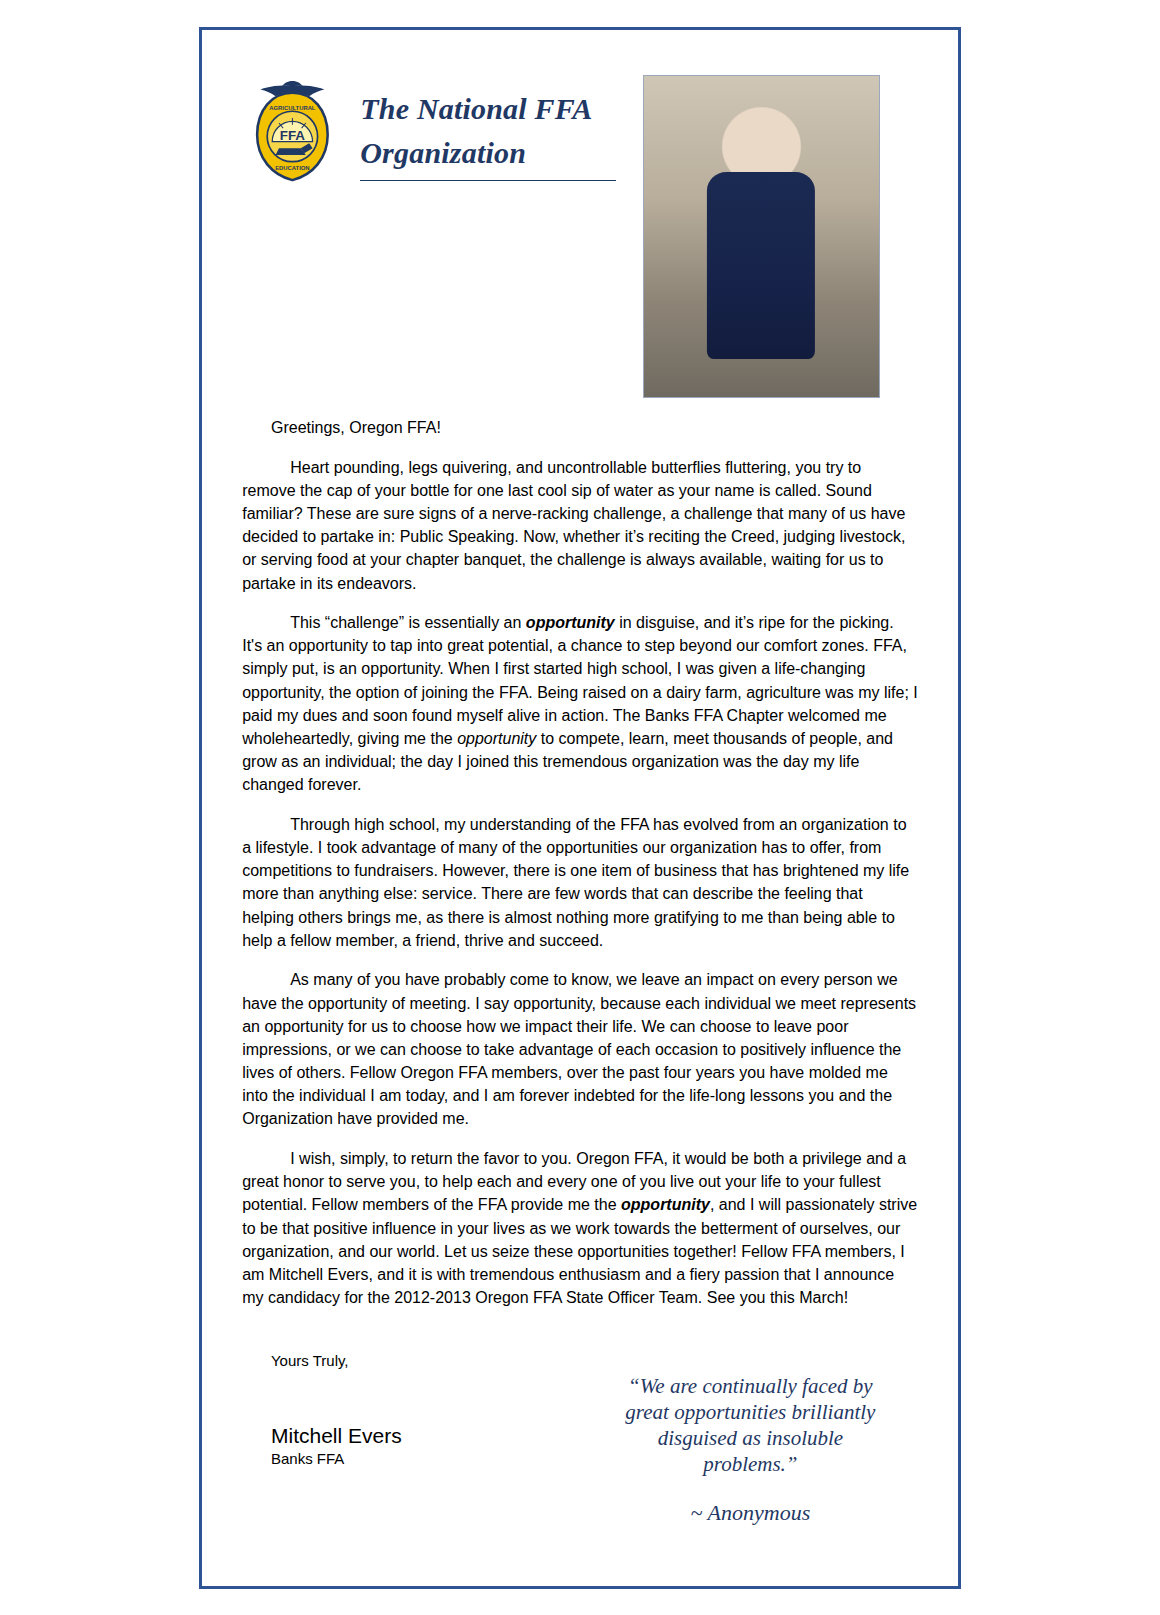FFA Emblem AGRICULTURAL EDUCATION FFA
The National FFA Organization
Greetings, Oregon FFA!
Heart pounding, legs quivering, and uncontrollable butterflies fluttering, you try to remove the cap of your bottle for one last cool sip of water as your name is called. Sound familiar? These are sure signs of a nerve-racking challenge, a challenge that many of us have decided to partake in: Public Speaking. Now, whether it’s reciting the Creed, judging livestock, or serving food at your chapter banquet, the challenge is always available, waiting for us to partake in its endeavors.
This “challenge” is essentially an opportunity in disguise, and it’s ripe for the picking. It's an opportunity to tap into great potential, a chance to step beyond our comfort zones. FFA, simply put, is an opportunity. When I first started high school, I was given a life-changing opportunity, the option of joining the FFA. Being raised on a dairy farm, agriculture was my life; I paid my dues and soon found myself alive in action. The Banks FFA Chapter welcomed me wholeheartedly, giving me the opportunity to compete, learn, meet thousands of people, and grow as an individual; the day I joined this tremendous organization was the day my life changed forever.
Through high school, my understanding of the FFA has evolved from an organization to a lifestyle. I took advantage of many of the opportunities our organization has to offer, from competitions to fundraisers. However, there is one item of business that has brightened my life more than anything else: service. There are few words that can describe the feeling that helping others brings me, as there is almost nothing more gratifying to me than being able to help a fellow member, a friend, thrive and succeed.
As many of you have probably come to know, we leave an impact on every person we have the opportunity of meeting. I say opportunity, because each individual we meet represents an opportunity for us to choose how we impact their life. We can choose to leave poor impressions, or we can choose to take advantage of each occasion to positively influence the lives of others. Fellow Oregon FFA members, over the past four years you have molded me into the individual I am today, and I am forever indebted for the life-long lessons you and the Organization have provided me.
I wish, simply, to return the favor to you. Oregon FFA, it would be both a privilege and a great honor to serve you, to help each and every one of you live out your life to your fullest potential. Fellow members of the FFA provide me the opportunity, and I will passionately strive to be that positive influence in your lives as we work towards the betterment of ourselves, our organization, and our world. Let us seize these opportunities together! Fellow FFA members, I am Mitchell Evers, and it is with tremendous enthusiasm and a fiery passion that I announce my candidacy for the 2012-2013 Oregon FFA State Officer Team. See you this March!
Yours Truly,
Mitchell Evers
Banks FFA
“We are continually faced by great opportunities brilliantly disguised as insoluble problems.” ~ Anonymous